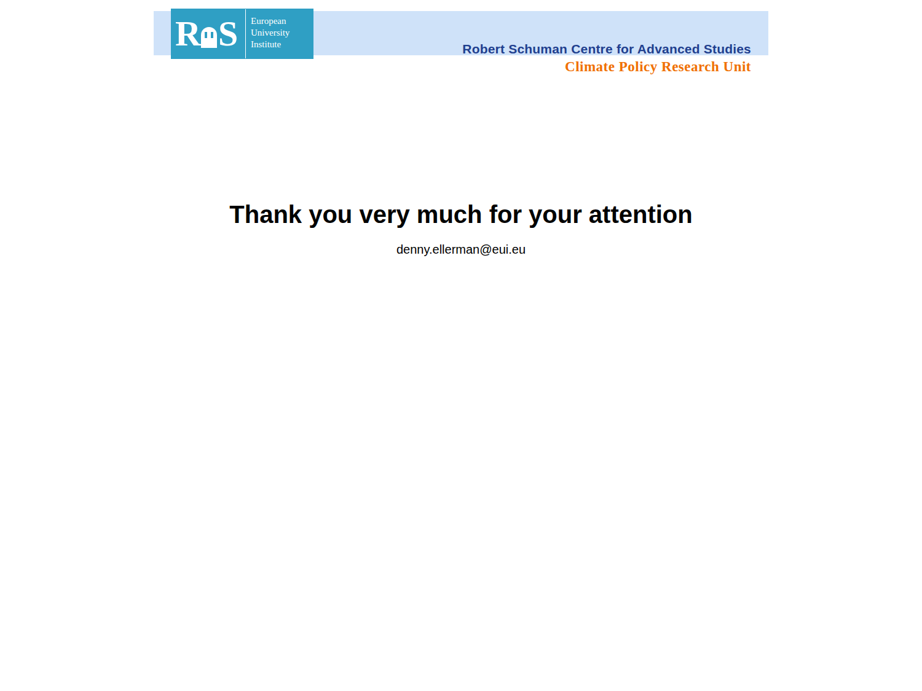Robert Schuman Centre for Advanced Studies
Climate Policy Research Unit
R S
C
European
University
Institute
Thank you very much for your attention
denny.ellerman@eui.eu